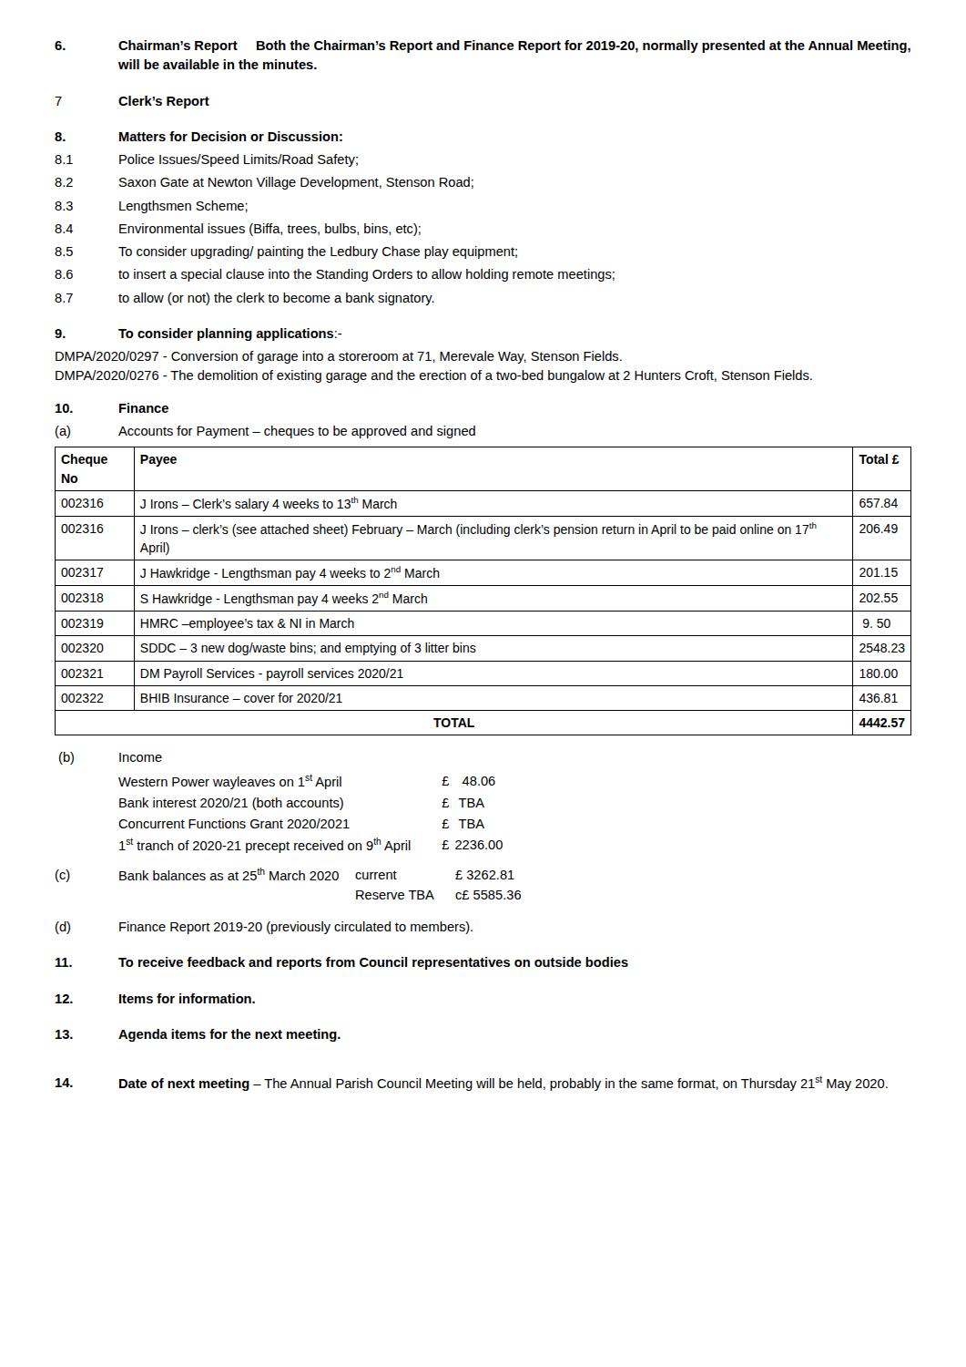6.
Chairman’s Report Both the Chairman’s Report and Finance Report for 2019-20, normally presented at the Annual Meeting, will be available in the minutes.
7
Clerk’s Report
8.
Matters for Decision or Discussion:
8.1
Police Issues/Speed Limits/Road Safety;
8.2
Saxon Gate at Newton Village Development, Stenson Road;
8.3
Lengthsmen Scheme;
8.4
Environmental issues (Biffa, trees, bulbs, bins, etc);
8.5
To consider upgrading/ painting the Ledbury Chase play equipment;
8.6
to insert a special clause into the Standing Orders to allow holding remote meetings;
8.7
to allow (or not) the clerk to become a bank signatory.
9.
To consider planning applications:-
DMPA/2020/0297 - Conversion of garage into a storeroom at 71, Merevale Way, Stenson Fields.
DMPA/2020/0276 - The demolition of existing garage and the erection of a two-bed bungalow at 2 Hunters Croft, Stenson Fields.
10.
Finance
(a)
Accounts for Payment – cheques to be approved and signed
| Cheque No | Payee | Total £ |
| --- | --- | --- |
| 002316 | J Irons – Clerk’s salary 4 weeks to 13 th March | 657.84 |
| 002316 | J Irons – clerk’s (see attached sheet) February – March (including clerk’s pension return in April to be paid online on 17 th April) | 206.49 |
| 002317 | J Hawkridge - Lengthsman pay 4 weeks to 2 nd March | 201.15 |
| 002318 | S Hawkridge - Lengthsman pay 4 weeks 2 nd March | 202.55 |
| 002319 | HMRC –employee’s tax & NI in March | 9. 50 |
| 002320 | SDDC – 3 new dog/waste bins; and emptying of 3 litter bins | 2548.23 |
| 002321 | DM Payroll Services - payroll services 2020/21 | 180.00 |
| 002322 | BHIB Insurance – cover for 2020/21 | 436.81 |
| TOTAL | 4442.57 |
(b)
Income
| Western Power wayleaves on 1 st April | £ | 48.06 |
| Bank interest 2020/21 (both accounts) | £ | TBA |
| Concurrent Functions Grant 2020/2021 | £ | TBA |
| 1 st tranch of 2020-21 precept received on 9 th April | £ | 2236.00 |
(c)
Bank balances as at 25th March 2020
current
£ 3262.81
Reserve TBA
c£ 5585.36
(d)
Finance Report 2019-20 (previously circulated to members).
11.
To receive feedback and reports from Council representatives on outside bodies
12.
Items for information.
13.
Agenda items for the next meeting.
14.
Date of next meeting – The Annual Parish Council Meeting will be held, probably in the same format, on Thursday 21st May 2020.